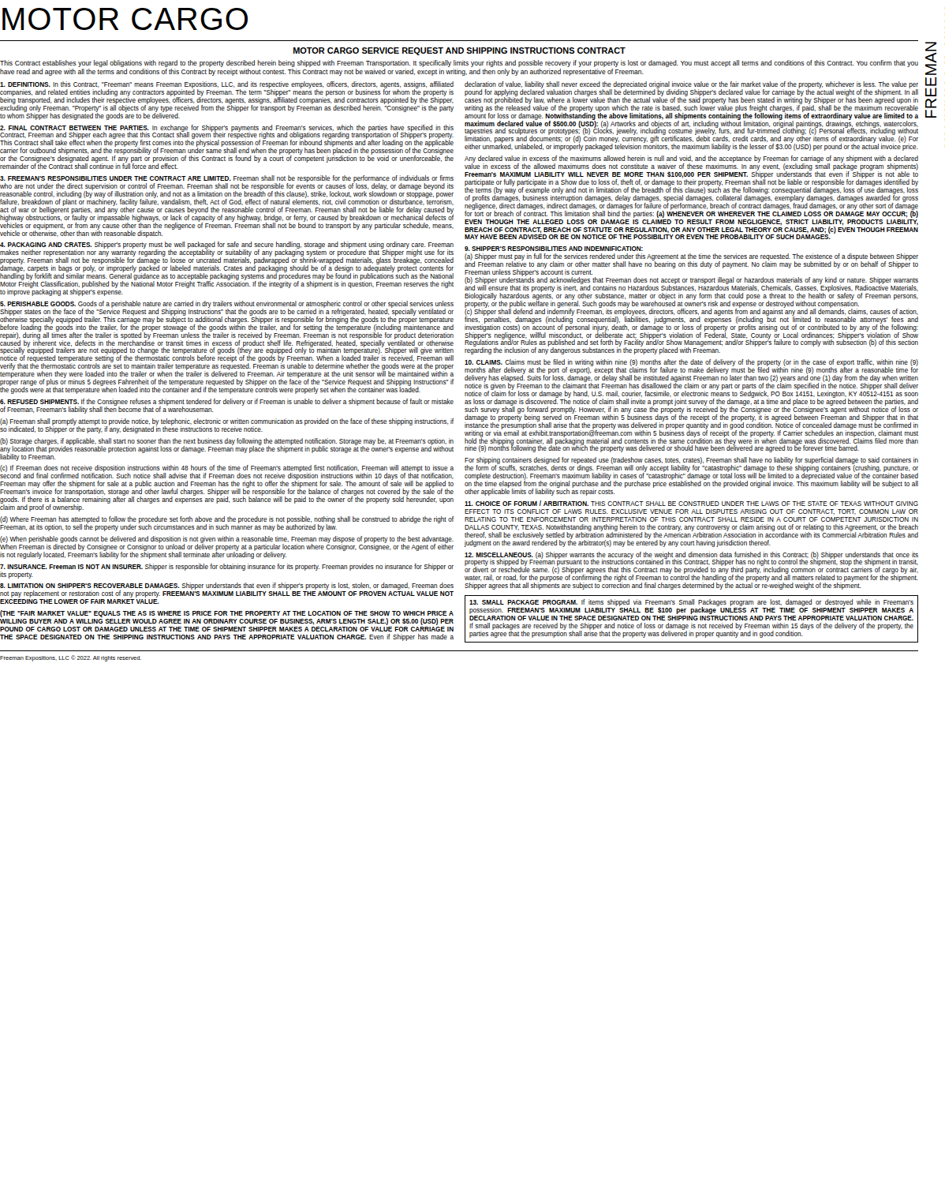FREEMAN terms & conditions
MOTOR CARGO
MOTOR CARGO SERVICE REQUEST AND SHIPPING INSTRUCTIONS CONTRACT
This Contract establishes your legal obligations with regard to the property described herein being shipped with Freeman Transportation. It specifically limits your rights and possible recovery if your property is lost or damaged. You must accept all terms and conditions of this Contract. You confirm that you have read and agree with all the terms and conditions of this Contract by receipt without contest. This Contract may not be waived or varied, except in writing, and then only by an authorized representative of Freeman.
1. DEFINITIONS. In this Contract, "Freeman" means Freeman Expositions, LLC, and its respective employees, officers, directors, agents, assigns, affiliated companies, and related entities including any contractors appointed by Freeman. The term "Shipper" means the person or business for whom the property is being transported, and includes their respective employees, officers, directors, agents, assigns, affiliated companies, and contractors appointed by the Shipper, excluding only Freeman. "Property" is all objects of any type received from the Shipper for transport by Freeman as described herein. "Consignee" is the party to whom Shipper has designated the goods are to be delivered.
2. FINAL CONTRACT BETWEEN THE PARTIES. In exchange for Shipper's payments and Freeman's services, which the parties have specified in this Contract, Freeman and Shipper each agree that this Contact shall govern their respective rights and obligations regarding transportation of Shipper's property. This Contract shall take effect when the property first comes into the physical possession of Freeman for inbound shipments and after loading on the applicable carrier for outbound shipments, and the responsibility of Freeman under same shall end when the property has been placed in the possession of the Consignee or the Consignee's designated agent. If any part or provision of this Contract is found by a court of competent jurisdiction to be void or unenforceable, the remainder of the Contract shall continue in full force and effect.
3. FREEMAN'S RESPONSIBILITIES UNDER THE CONTRACT ARE LIMITED. Freeman shall not be responsible for the performance of individuals or firms who are not under the direct supervision or control of Freeman. Freeman shall not be responsible for events or causes of loss, delay, or damage beyond its reasonable control, including (by way of illustration only, and not as a limitation on the breadth of this clause), strike, lockout, work slowdown or stoppage, power failure, breakdown of plant or machinery, facility failure, vandalism, theft, Act of God, effect of natural elements, riot, civil commotion or disturbance, terrorism, act of war or belligerent parties, and any other cause or causes beyond the reasonable control of Freeman. Freeman shall not be liable for delay caused by highway obstructions, or faulty or impassable highways, or lack of capacity of any highway, bridge, or ferry, or caused by breakdown or mechanical defects of vehicles or equipment, or from any cause other than the negligence of Freeman. Freeman shall not be bound to transport by any particular schedule, means, vehicle or otherwise, other than with reasonable dispatch.
4. PACKAGING AND CRATES. Shipper's property must be well packaged for safe and secure handling, storage and shipment using ordinary care. Freeman makes neither representation nor any warranty regarding the acceptability or suitability of any packaging system or procedure that Shipper might use for its property. Freeman shall not be responsible for damage to loose or uncrated materials, padwrapped or shrink-wrapped materials, glass breakage, concealed damage, carpets in bags or poly, or improperly packed or labeled materials. Crates and packaging should be of a design to adequately protect contents for handling by forklift and similar means. General guidance as to acceptable packaging systems and procedures may be found in publications such as the National Motor Freight Classification, published by the National Motor Freight Traffic Association. If the integrity of a shipment is in question, Freeman reserves the right to improve packaging at shipper's expense.
5. PERISHABLE GOODS. Goods of a perishable nature are carried in dry trailers without environmental or atmospheric control or other special services unless Shipper states on the face of the "Service Request and Shipping Instructions" that the goods are to be carried in a refrigerated, heated, specially ventilated or otherwise specially equipped trailer. This carriage may be subject to additional charges. Shipper is responsible for bringing the goods to the proper temperature before loading the goods into the trailer, for the proper stowage of the goods within the trailer, and for setting the temperature (including maintenance and repair), during all times after the trailer is spotted by Freeman unless the trailer is received by Freeman. Freeman is not responsible for product deterioration caused by inherent vice, defects in the merchandise or transit times in excess of product shelf life. Refrigerated, heated, specially ventilated or otherwise specially equipped trailers are not equipped to change the temperature of goods (they are equipped only to maintain temperature). Shipper will give written notice of requested temperature setting of the thermostatic controls before receipt of the goods by Freeman. When a loaded trailer is received, Freeman will verify that the thermostatic controls are set to maintain trailer temperature as requested. Freeman is unable to determine whether the goods were at the proper temperature when they were loaded into the trailer or when the trailer is delivered to Freeman. Air temperature at the unit sensor will be maintained within a proper range of plus or minus 5 degrees Fahrenheit of the temperature requested by Shipper on the face of the "Service Request and Shipping Instructions" if the goods were at that temperature when loaded into the container and if the temperature controls were properly set when the container was loaded.
6. REFUSED SHIPMENTS. If the Consignee refuses a shipment tendered for delivery or if Freeman is unable to deliver a shipment because of fault or mistake of Freeman, Freeman's liability shall then become that of a warehouseman.
(a) Freeman shall promptly attempt to provide notice, by telephonic, electronic or written communication as provided on the face of these shipping instructions, if so indicated, to Shipper or the party, if any, designated in these instructions to receive notice.
(b) Storage charges, if applicable, shall start no sooner than the next business day following the attempted notification. Storage may be, at Freeman's option, in any location that provides reasonable protection against loss or damage. Freeman may place the shipment in public storage at the owner's expense and without liability to Freeman.
(c) If Freeman does not receive disposition instructions within 48 hours of the time of Freeman's attempted first notification, Freeman will attempt to issue a second and final confirmed notification. Such notice shall advise that if Freeman does not receive disposition instructions within 10 days of that notification, Freeman may offer the shipment for sale at a public auction and Freeman has the right to offer the shipment for sale. The amount of sale will be applied to Freeman's invoice for transportation, storage and other lawful charges. Shipper will be responsible for the balance of charges not covered by the sale of the goods. If there is a balance remaining after all charges and expenses are paid, such balance will be paid to the owner of the property sold hereunder, upon claim and proof of ownership.
(d) Where Freeman has attempted to follow the procedure set forth above and the procedure is not possible, nothing shall be construed to abridge the right of Freeman, at its option, to sell the property under such circumstances and in such manner as may be authorized by law.
(e) When perishable goods cannot be delivered and disposition is not given within a reasonable time, Freeman may dispose of property to the best advantage. When Freeman is directed by Consignee or Consignor to unload or deliver property at a particular location where Consignor, Consignee, or the Agent of either is not regularly located, Freeman's liability for the shipment shall terminate after unloading or delivery.
7. INSURANCE. Freeman IS NOT AN INSURER. Shipper is responsible for obtaining insurance for its property. Freeman provides no insurance for Shipper or its property.
8. LIMITATION ON SHIPPER'S RECOVERABLE DAMAGES. Shipper understands that even if shipper's property is lost, stolen, or damaged, Freeman does not pay replacement or restoration cost of any property. FREEMAN'S MAXIMUM LIABILITY SHALL BE THE AMOUNT OF PROVEN ACTUAL VALUE NOT EXCEEDING THE LOWER OF FAIR MARKET VALUE.
(THE "FAIR MARKET VALUE" EQUALS THE AS IS WHERE IS PRICE FOR THE PROPERTY AT THE LOCATION OF THE SHOW TO WHICH PRICE A WILLING BUYER AND A WILLING SELLER WOULD AGREE IN AN ORDINARY COURSE OF BUSINESS, ARM'S LENGTH SALE.) OR $5.00 (USD) PER POUND OF CARGO LOST OR DAMAGED UNLESS AT THE TIME OF SHIPMENT SHIPPER MAKES A DECLARATION OF VALUE FOR CARRIAGE IN THE SPACE DESIGNATED ON THE SHIPPING INSTRUCTIONS AND PAYS THE APPROPRIATE VALUATION CHARGE. Even if Shipper has made a declaration of value, liability shall never exceed the depreciated original invoice value or the fair market value of the property, whichever is less. The value per pound for applying declared valuation charges shall be determined by dividing Shipper's declared value for carriage by the actual weight of the shipment. In all cases not prohibited by law, where a lower value than the actual value of the said property has been stated in writing by Shipper or has been agreed upon in writing as the released value of the property upon which the rate is based, such lower value plus freight charges, if paid, shall be the maximum recoverable amount for loss or damage. Notwithstanding the above limitations, all shipments containing the following items of extraordinary value are limited to a maximum declared value of $500.00 (USD): (a) Artworks and objects of art, including without limitation, original paintings, drawings, etchings, watercolors, tapestries and sculptures or prototypes; (b) Clocks, jewelry, including costume jewelry, furs, and fur-trimmed clothing; (c) Personal effects, including without limitation, papers and documents; or (d) Coin money, currency, gift certificates, debit cards, credit cards, and any other items of extraordinary value. (e) For either unmarked, unlabeled, or improperly packaged television monitors, the maximum liability is the lesser of $3.00 (USD) per pound or the actual invoice price.
Any declared value in excess of the maximums allowed herein is null and void, and the acceptance by Freeman for carriage of any shipment with a declared value in excess of the allowed maximums does not constitute a waiver of these maximums. In any event, (excluding small package program shipments) Freeman's MAXIMUM LIABILITY WILL NEVER BE MORE THAN $100,000 PER SHIPMENT. Shipper understands that even if Shipper is not able to participate or fully participate in a Show due to loss of, theft of, or damage to their property, Freeman shall not be liable or responsible for damages identified by the terms (by way of example only and not in limitation of the breadth of this clause) such as the following: consequential damages, loss of use damages, loss of profits damages, business interruption damages, delay damages, special damages, collateral damages, exemplary damages, damages awarded for gross negligence, direct damages, indirect damages, or damages for failure of performance, breach of contract damages, fraud damages, or any other sort of damage for tort or breach of contract. This limitation shall bind the parties: (a) WHENEVER OR WHEREVER THE CLAIMED LOSS OR DAMAGE MAY OCCUR; (b) EVEN THOUGH THE ALLEGED LOSS OR DAMAGE IS CLAIMED TO RESULT FROM NEGLIGENCE, STRICT LIABILITY, PRODUCTS LIABILITY, BREACH OF CONTRACT, BREACH OF STATUTE OR REGULATION, OR ANY OTHER LEGAL THEORY OR CAUSE, AND; (c) EVEN THOUGH FREEMAN MAY HAVE BEEN ADVISED OR BE ON NOTICE OF THE POSSIBILITY OR EVEN THE PROBABILITY OF SUCH DAMAGES.
9. SHIPPER'S RESPONSIBILITIES AND INDEMNIFICATION:
(a) Shipper must pay in full for the services rendered under this Agreement at the time the services are requested. The existence of a dispute between Shipper and Freeman relative to any claim or other matter shall have no bearing on this duty of payment. No claim may be submitted by or on behalf of Shipper to Freeman unless Shipper's account is current.
(b) Shipper understands and acknowledges that Freeman does not accept or transport illegal or hazardous materials of any kind or nature. Shipper warrants and will ensure that its property is inert, and contains no Hazardous Substances, Hazardous Materials, Chemicals, Gasses, Explosives, Radioactive Materials, Biologically hazardous agents, or any other substance, matter or object in any form that could pose a threat to the health or safety of Freeman persons, property, or the public welfare in general. Such goods may be warehoused at owner's risk and expense or destroyed without compensation.
(c) Shipper shall defend and indemnify Freeman, its employees, directors, officers, and agents from and against any and all demands, claims, causes of action, fines, penalties, damages (including consequential), liabilities, judgments, and expenses (including but not limited to reasonable attorneys' fees and investigation costs) on account of personal injury, death, or damage to or loss of property or profits arising out of or contributed to by any of the following: Shipper's negligence, willful misconduct, or deliberate act; Shipper's violation of Federal, State, County or Local ordinances; Shipper's violation of Show Regulations and/or Rules as published and set forth by Facility and/or Show Management; and/or Shipper's failure to comply with subsection (b) of this section regarding the inclusion of any dangerous substances in the property placed with Freeman.
10. CLAIMS. Claims must be filed in writing within nine (9) months after the date of delivery of the property (or in the case of export traffic, within nine (9) months after delivery at the port of export), except that claims for failure to make delivery must be filed within nine (9) months after a reasonable time for delivery has elapsed. Suits for loss, damage, or delay shall be instituted against Freeman no later than two (2) years and one (1) day from the day when written notice is given by Freeman to the claimant that Freeman has disallowed the claim or any part or parts of the claim specified in the notice. Shipper shall deliver notice of claim for loss or damage by hand, U.S. mail, courier, facsimile, or electronic means to Sedgwick, PO Box 14151, Lexington, KY 40512-4151 as soon as loss or damage is discovered. The notice of claim shall invite a prompt joint survey of the damage, at a time and place to be agreed between the parties, and such survey shall go forward promptly. However, if in any case the property is received by the Consignee or the Consignee's agent without notice of loss or damage to property being served on Freeman within 5 business days of the receipt of the property, it is agreed between Freeman and Shipper that in that instance the presumption shall arise that the property was delivered in proper quantity and in good condition. Notice of concealed damage must be confirmed in writing or via email at exhibit.transportation@freeman.com within 5 business days of receipt of the property. If Carrier schedules an inspection, claimant must hold the shipping container, all packaging material and contents in the same condition as they were in when damage was discovered. Claims filed more than nine (9) months following the date on which the property was delivered or should have been delivered are agreed to be forever time barred.
For shipping containers designed for repeated use (tradeshow cases, totes, crates), Freeman shall have no liability for superficial damage to said containers in the form of scuffs, scratches, dents or dings. Freeman will only accept liability for "catastrophic" damage to these shipping containers (crushing, puncture, or complete destruction). Freeman's maximum liability in cases of "catastrophic" damage or total loss will be limited to a depreciated value of the container based on the time elapsed from the original purchase and the purchase price established on the provided original invoice. This maximum liability will be subject to all other applicable limits of liability such as repair costs.
11. CHOICE OF FORUM / ARBITRATION. THIS CONTRACT SHALL BE CONSTRUED UNDER THE LAWS OF THE STATE OF TEXAS WITHOUT GIVING EFFECT TO ITS CONFLICT OF LAWS RULES. EXCLUSIVE VENUE FOR ALL DISPUTES ARISING OUT OF CONTRACT, TORT, COMMON LAW OR RELATING TO THE ENFORCEMENT OR INTERPRETATION OF THIS CONTRACT SHALL RESIDE IN A COURT OF COMPETENT JURISDICTION IN DALLAS COUNTY, TEXAS. Notwithstanding anything herein to the contrary, any controversy or claim arising out of or relating to this Agreement, or the breach thereof, shall be exclusively settled by arbitration administered by the American Arbitration Association in accordance with its Commercial Arbitration Rules and judgment on the award rendered by the arbitrator(s) may be entered by any court having jurisdiction thereof.
12. MISCELLANEOUS. (a) Shipper warrants the accuracy of the weight and dimension data furnished in this Contract; (b) Shipper understands that once its property is shipped by Freeman pursuant to the instructions contained in this Contract, Shipper has no right to control the shipment, stop the shipment in transit, or divert or reschedule same. (c) Shipper agrees that this Contract may be provided to any third party, including common or contract carriers of cargo by air, water, rail, or road, for the purpose of confirming the right of Freeman to control the handling of the property and all matters related to payment for the shipment. Shipper agrees that all shipments are subject to correction and final charges determined by the actual or re-weighed weight of the shipment.
13. SMALL PACKAGE PROGRAM. If items shipped via Freeman's Small Packages program are lost, damaged or destroyed while in Freeman's possession. FREEMAN'S MAXIMUM LIABILITY SHALL BE $100 per package UNLESS AT THE TIME OF SHIPMENT SHIPPER MAKES A DECLARATION OF VALUE IN THE SPACE DESIGNATED ON THE SHIPPING INSTRUCTIONS AND PAYS THE APPROPRIATE VALUATION CHARGE. If small packages are received by the Shipper and notice of loss or damage is not received by Freeman within 15 days of the delivery of the property, the parties agree that the presumption shall arise that the property was delivered in proper quantity and in good condition.
Freeman Expositions, LLC © 2022. All rights reserved.